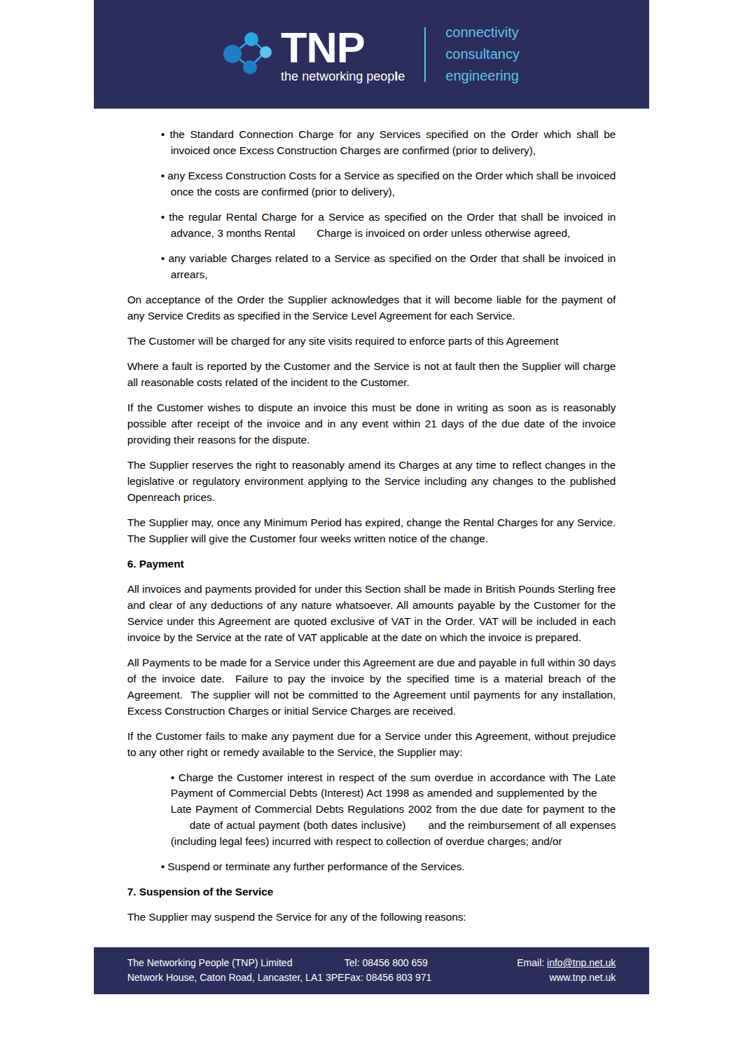TNP
the networking people
connectivity
consultancy
engineering
• the Standard Connection Charge for any Services specified on the Order which shall be invoiced once Excess Construction Charges are confirmed (prior to delivery),
• any Excess Construction Costs for a Service as specified on the Order which shall be invoiced once the costs are confirmed (prior to delivery),
• the regular Rental Charge for a Service as specified on the Order that shall be invoiced in advance, 3 months Rental Charge is invoiced on order unless otherwise agreed,
• any variable Charges related to a Service as specified on the Order that shall be invoiced in arrears,
On acceptance of the Order the Supplier acknowledges that it will become liable for the payment of any Service Credits as specified in the Service Level Agreement for each Service.
The Customer will be charged for any site visits required to enforce parts of this Agreement
Where a fault is reported by the Customer and the Service is not at fault then the Supplier will charge all reasonable costs related of the incident to the Customer.
If the Customer wishes to dispute an invoice this must be done in writing as soon as is reasonably possible after receipt of the invoice and in any event within 21 days of the due date of the invoice providing their reasons for the dispute.
The Supplier reserves the right to reasonably amend its Charges at any time to reflect changes in the legislative or regulatory environment applying to the Service including any changes to the published Openreach prices.
The Supplier may, once any Minimum Period has expired, change the Rental Charges for any Service. The Supplier will give the Customer four weeks written notice of the change.
6. Payment
All invoices and payments provided for under this Section shall be made in British Pounds Sterling free and clear of any deductions of any nature whatsoever. All amounts payable by the Customer for the Service under this Agreement are quoted exclusive of VAT in the Order. VAT will be included in each invoice by the Service at the rate of VAT applicable at the date on which the invoice is prepared.
All Payments to be made for a Service under this Agreement are due and payable in full within 30 days of the invoice date. Failure to pay the invoice by the specified time is a material breach of the Agreement. The supplier will not be committed to the Agreement until payments for any installation, Excess Construction Charges or initial Service Charges are received.
If the Customer fails to make any payment due for a Service under this Agreement, without prejudice to any other right or remedy available to the Service, the Supplier may:
• Charge the Customer interest in respect of the sum overdue in accordance with The Late Payment of Commercial Debts (Interest) Act 1998 as amended and supplemented by the Late Payment of Commercial Debts Regulations 2002 from the due date for payment to the date of actual payment (both dates inclusive) and the reimbursement of all expenses (including legal fees) incurred with respect to collection of overdue charges; and/or
• Suspend or terminate any further performance of the Services.
7. Suspension of the Service
The Supplier may suspend the Service for any of the following reasons:
The Networking People (TNP) Limited
Network House, Caton Road, Lancaster, LA1 3PE
Tel: 08456 800 659
Fax: 08456 803 971
Email: info@tnp.net.uk
www.tnp.net.uk